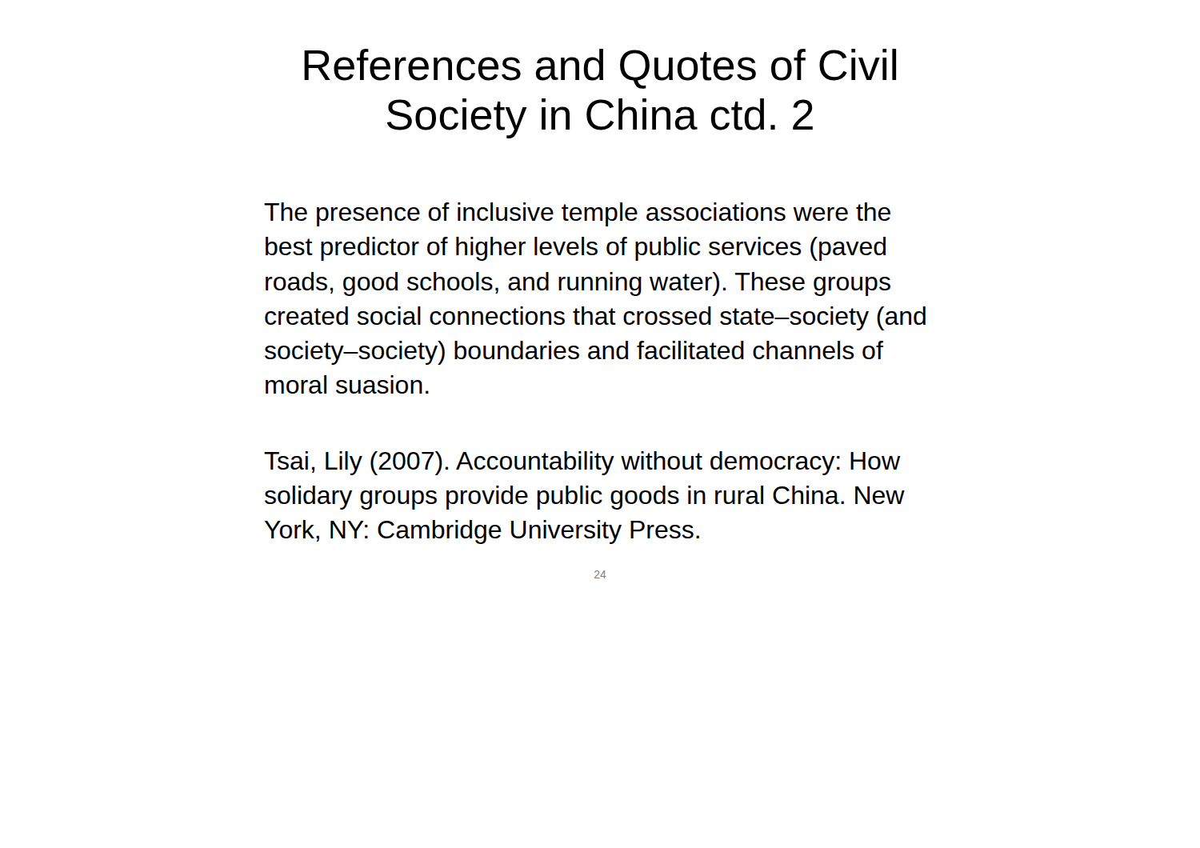References and Quotes of Civil Society in China ctd. 2
The presence of inclusive temple associations were the best predictor of higher levels of public services (paved roads, good schools, and running water). These groups created social connections that crossed state–society (and society–society) boundaries and facilitated channels of moral suasion.
Tsai, Lily (2007). Accountability without democracy: How solidary groups provide public goods in rural China. New York, NY: Cambridge University Press.
24